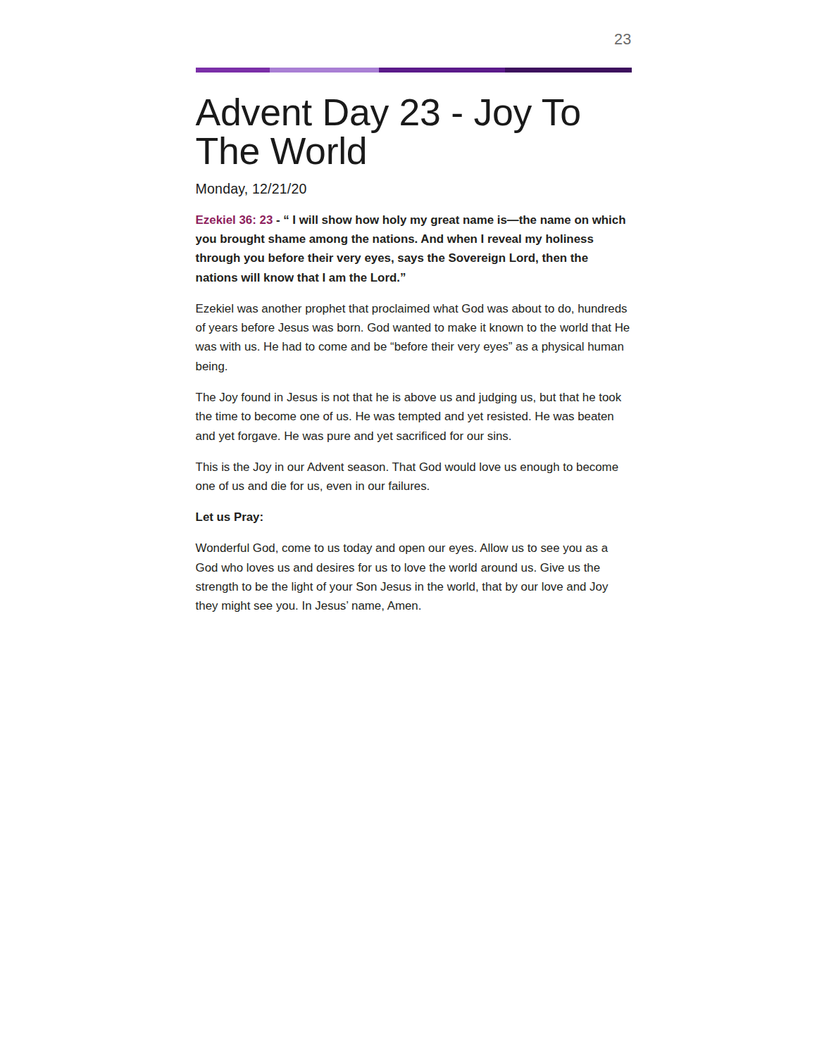23
Advent Day 23 - Joy To The World
Monday, 12/21/20
Ezekiel 36: 23 - “ I will show how holy my great name is—the name on which you brought shame among the nations. And when I reveal my holiness through you before their very eyes, says the Sovereign Lord, then the nations will know that I am the Lord.”
Ezekiel was another prophet that proclaimed what God was about to do, hundreds of years before Jesus was born. God wanted to make it known to the world that He was with us. He had to come and be “before their very eyes” as a physical human being.
The Joy found in Jesus is not that he is above us and judging us, but that he took the time to become one of us. He was tempted and yet resisted. He was beaten and yet forgave. He was pure and yet sacrificed for our sins.
This is the Joy in our Advent season. That God would love us enough to become one of us and die for us, even in our failures.
Let us Pray:
Wonderful God, come to us today and open our eyes. Allow us to see you as a God who loves us and desires for us to love the world around us. Give us the strength to be the light of your Son Jesus in the world, that by our love and Joy they might see you. In Jesus’ name, Amen.